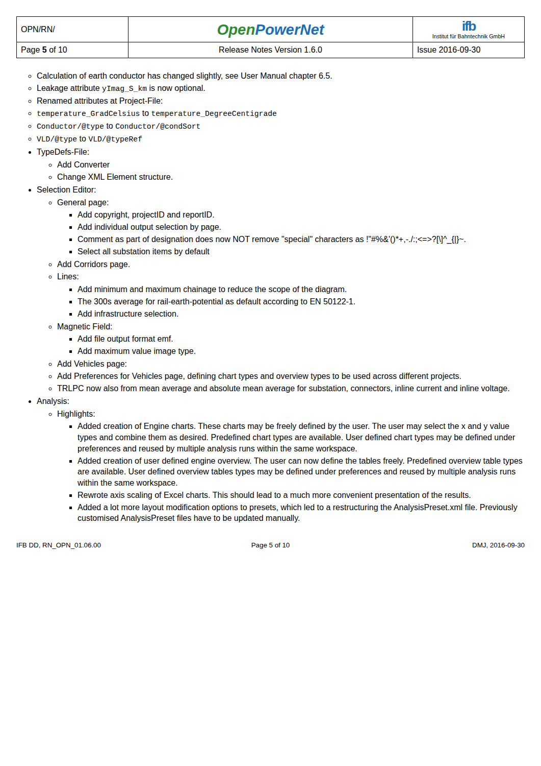| OPN/RN/ | Open PowerNet | ifb Institut für Bahntechnik GmbH |
| Page 5 of 10 | Release Notes Version 1.6.0 | Issue 2016-09-30 |
Calculation of earth conductor has changed slightly, see User Manual chapter 6.5.
Leakage attribute yImag_S_km is now optional.
Renamed attributes at Project-File:
temperature_GradCelsius to temperature_DegreeCentigrade
Conductor/@type to Conductor/@condSort
VLD/@type to VLD/@typeRef
TypeDefs-File:
Add Converter
Change XML Element structure.
Selection Editor:
General page:
Add copyright, projectID and reportID.
Add individual output selection by page.
Comment as part of designation does now NOT remove "special" characters as !"#%&'()*+,-./:;<=>?[\]^_{|}~.
Select all substation items by default
Add Corridors page.
Lines:
Add minimum and maximum chainage to reduce the scope of the diagram.
The 300s average for rail-earth-potential as default according to EN 50122-1.
Add infrastructure selection.
Magnetic Field:
Add file output format emf.
Add maximum value image type.
Add Vehicles page:
Add Preferences for Vehicles page, defining chart types and overview types to be used across different projects.
TRLPC now also from mean average and absolute mean average for substation, connectors, inline current and inline voltage.
Analysis:
Highlights:
Added creation of Engine charts. These charts may be freely defined by the user. The user may select the x and y value types and combine them as desired. Predefined chart types are available. User defined chart types may be defined under preferences and reused by multiple analysis runs within the same workspace.
Added creation of user defined engine overview. The user can now define the tables freely. Predefined overview table types are available. User defined overview tables types may be defined under preferences and reused by multiple analysis runs within the same workspace.
Rewrote axis scaling of Excel charts. This should lead to a much more convenient presentation of the results.
Added a lot more layout modification options to presets, which led to a restructuring the AnalysisPreset.xml file. Previously customised AnalysisPreset files have to be updated manually.
IFB DD, RN_OPN_01.06.00
Page 5 of 10
DMJ, 2016-09-30